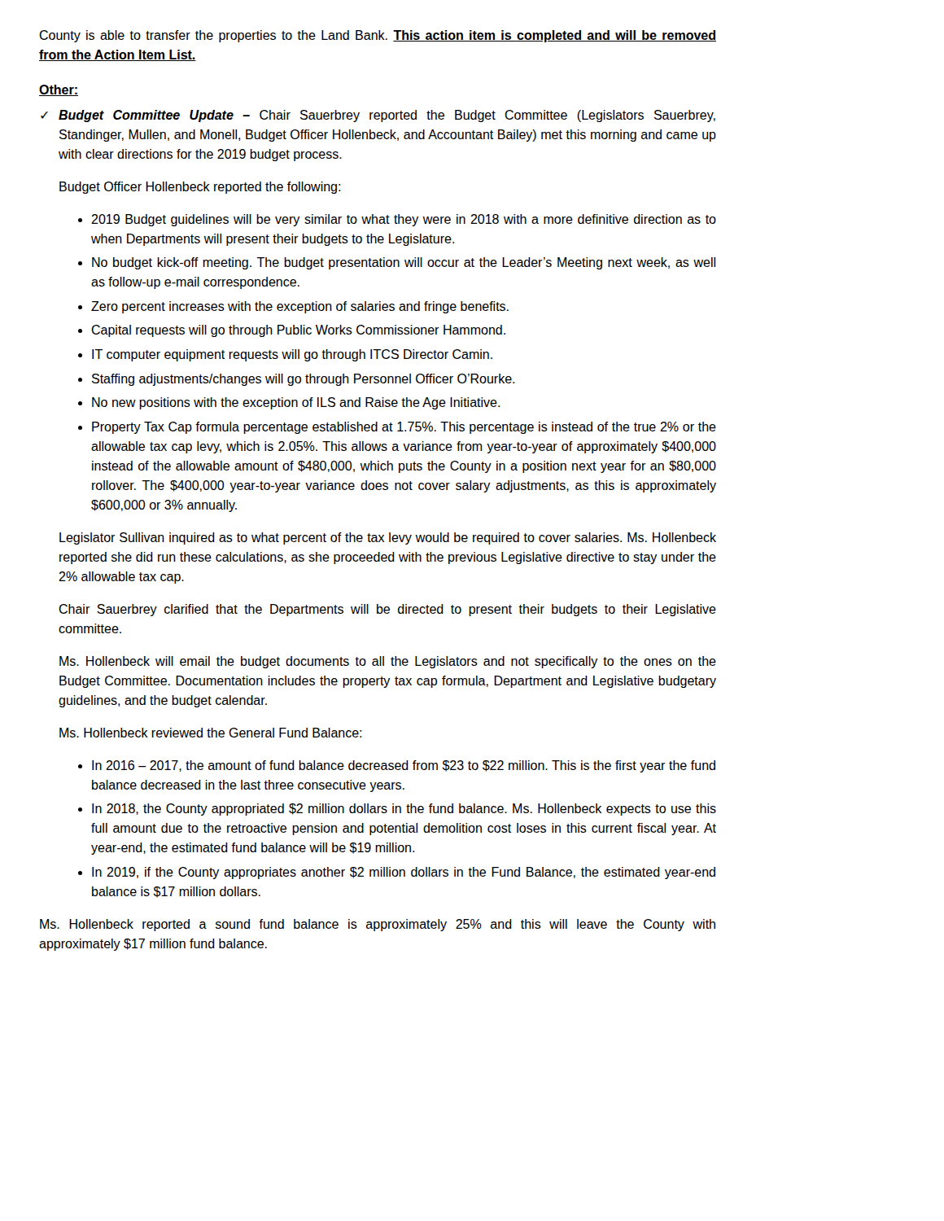County is able to transfer the properties to the Land Bank. This action item is completed and will be removed from the Action Item List.
Other:
Budget Committee Update – Chair Sauerbrey reported the Budget Committee (Legislators Sauerbrey, Standinger, Mullen, and Monell, Budget Officer Hollenbeck, and Accountant Bailey) met this morning and came up with clear directions for the 2019 budget process.
Budget Officer Hollenbeck reported the following:
2019 Budget guidelines will be very similar to what they were in 2018 with a more definitive direction as to when Departments will present their budgets to the Legislature.
No budget kick-off meeting. The budget presentation will occur at the Leader’s Meeting next week, as well as follow-up e-mail correspondence.
Zero percent increases with the exception of salaries and fringe benefits.
Capital requests will go through Public Works Commissioner Hammond.
IT computer equipment requests will go through ITCS Director Camin.
Staffing adjustments/changes will go through Personnel Officer O’Rourke.
No new positions with the exception of ILS and Raise the Age Initiative.
Property Tax Cap formula percentage established at 1.75%. This percentage is instead of the true 2% or the allowable tax cap levy, which is 2.05%. This allows a variance from year-to-year of approximately $400,000 instead of the allowable amount of $480,000, which puts the County in a position next year for an $80,000 rollover. The $400,000 year-to-year variance does not cover salary adjustments, as this is approximately $600,000 or 3% annually.
Legislator Sullivan inquired as to what percent of the tax levy would be required to cover salaries. Ms. Hollenbeck reported she did run these calculations, as she proceeded with the previous Legislative directive to stay under the 2% allowable tax cap.
Chair Sauerbrey clarified that the Departments will be directed to present their budgets to their Legislative committee.
Ms. Hollenbeck will email the budget documents to all the Legislators and not specifically to the ones on the Budget Committee. Documentation includes the property tax cap formula, Department and Legislative budgetary guidelines, and the budget calendar.
Ms. Hollenbeck reviewed the General Fund Balance:
In 2016 – 2017, the amount of fund balance decreased from $23 to $22 million. This is the first year the fund balance decreased in the last three consecutive years.
In 2018, the County appropriated $2 million dollars in the fund balance. Ms. Hollenbeck expects to use this full amount due to the retroactive pension and potential demolition cost loses in this current fiscal year. At year-end, the estimated fund balance will be $19 million.
In 2019, if the County appropriates another $2 million dollars in the Fund Balance, the estimated year-end balance is $17 million dollars.
Ms. Hollenbeck reported a sound fund balance is approximately 25% and this will leave the County with approximately $17 million fund balance.